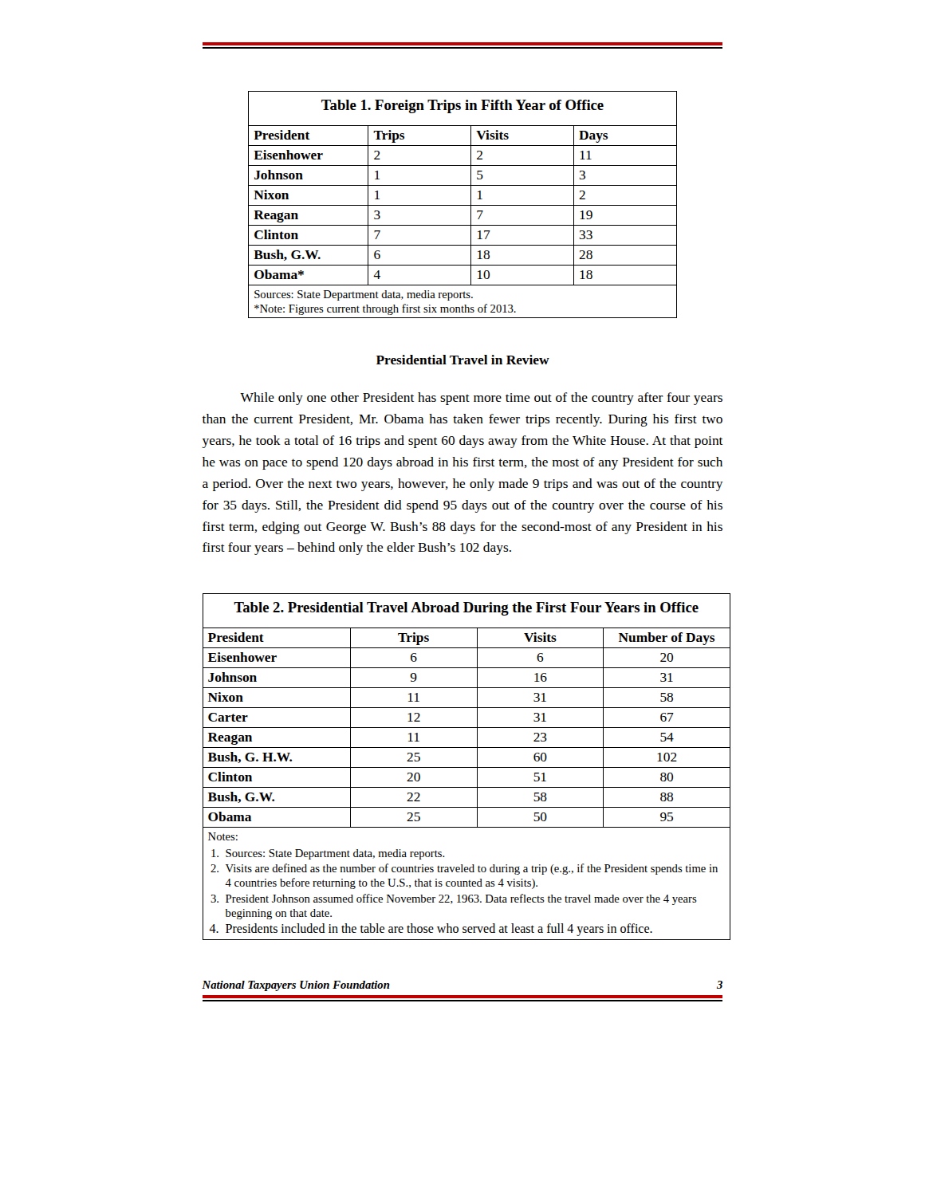Table 1. Foreign Trips in Fifth Year of Office
| President | Trips | Visits | Days |
| --- | --- | --- | --- |
| Eisenhower | 2 | 2 | 11 |
| Johnson | 1 | 5 | 3 |
| Nixon | 1 | 1 | 2 |
| Reagan | 3 | 7 | 19 |
| Clinton | 7 | 17 | 33 |
| Bush, G.W. | 6 | 18 | 28 |
| Obama* | 4 | 10 | 18 |
| Sources: State Department data, media reports. *Note: Figures current through first six months of 2013. |
Presidential Travel in Review
While only one other President has spent more time out of the country after four years than the current President, Mr. Obama has taken fewer trips recently. During his first two years, he took a total of 16 trips and spent 60 days away from the White House. At that point he was on pace to spend 120 days abroad in his first term, the most of any President for such a period. Over the next two years, however, he only made 9 trips and was out of the country for 35 days. Still, the President did spend 95 days out of the country over the course of his first term, edging out George W. Bush’s 88 days for the second-most of any President in his first four years – behind only the elder Bush’s 102 days.
Table 2. Presidential Travel Abroad During the First Four Years in Office
| President | Trips | Visits | Number of Days |
| --- | --- | --- | --- |
| Eisenhower | 6 | 6 | 20 |
| Johnson | 9 | 16 | 31 |
| Nixon | 11 | 31 | 58 |
| Carter | 12 | 31 | 67 |
| Reagan | 11 | 23 | 54 |
| Bush, G. H.W. | 25 | 60 | 102 |
| Clinton | 20 | 51 | 80 |
| Bush, G.W. | 22 | 58 | 88 |
| Obama | 25 | 50 | 95 |
| Notes: Sources: State Department data, media reports. Visits are defined as the number of countries traveled to during a trip (e.g., if the President spends time in 4 countries before returning to the U.S., that is counted as 4 visits). President Johnson assumed office November 22, 1963. Data reflects the travel made over the 4 years beginning on that date. Presidents included in the table are those who served at least a full 4 years in office. |
National Taxpayers Union Foundation
3